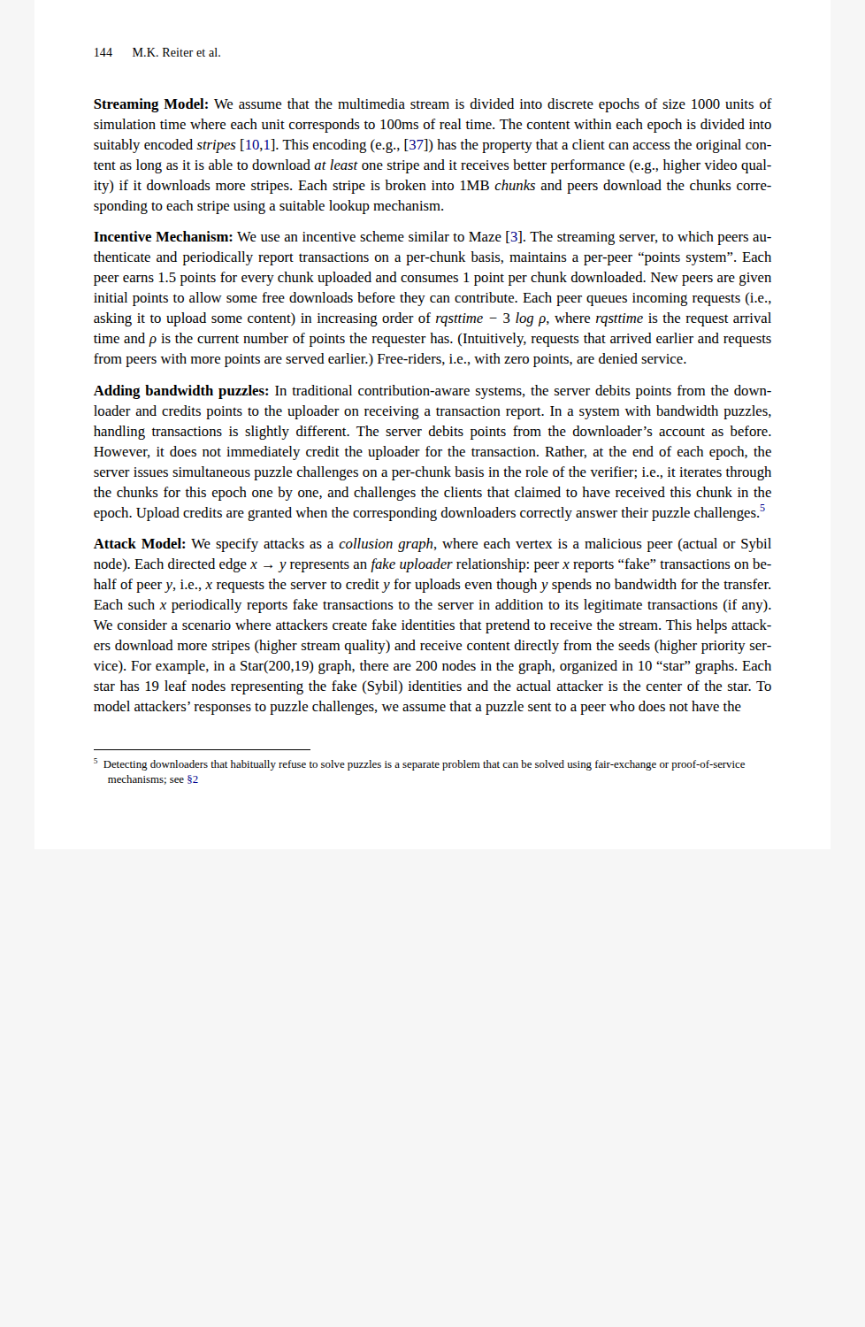144 M.K. Reiter et al.
Streaming Model: We assume that the multimedia stream is divided into discrete epochs of size 1000 units of simulation time where each unit corresponds to 100ms of real time. The content within each epoch is divided into suitably encoded stripes [10,1]. This encoding (e.g., [37]) has the property that a client can access the original content as long as it is able to download at least one stripe and it receives better performance (e.g., higher video quality) if it downloads more stripes. Each stripe is broken into 1MB chunks and peers download the chunks corresponding to each stripe using a suitable lookup mechanism.
Incentive Mechanism: We use an incentive scheme similar to Maze [3]. The streaming server, to which peers authenticate and periodically report transactions on a per-chunk basis, maintains a per-peer “points system”. Each peer earns 1.5 points for every chunk uploaded and consumes 1 point per chunk downloaded. New peers are given initial points to allow some free downloads before they can contribute. Each peer queues incoming requests (i.e., asking it to upload some content) in increasing order of rqsttime − 3 log ρ, where rqsttime is the request arrival time and ρ is the current number of points the requester has. (Intuitively, requests that arrived earlier and requests from peers with more points are served earlier.) Free-riders, i.e., with zero points, are denied service.
Adding bandwidth puzzles: In traditional contribution-aware systems, the server debits points from the downloader and credits points to the uploader on receiving a transaction report. In a system with bandwidth puzzles, handling transactions is slightly different. The server debits points from the downloader’s account as before. However, it does not immediately credit the uploader for the transaction. Rather, at the end of each epoch, the server issues simultaneous puzzle challenges on a per-chunk basis in the role of the verifier; i.e., it iterates through the chunks for this epoch one by one, and challenges the clients that claimed to have received this chunk in the epoch. Upload credits are granted when the corresponding downloaders correctly answer their puzzle challenges.5
Attack Model: We specify attacks as a collusion graph, where each vertex is a malicious peer (actual or Sybil node). Each directed edge x → y represents an fake uploader relationship: peer x reports “fake” transactions on behalf of peer y, i.e., x requests the server to credit y for uploads even though y spends no bandwidth for the transfer. Each such x periodically reports fake transactions to the server in addition to its legitimate transactions (if any). We consider a scenario where attackers create fake identities that pretend to receive the stream. This helps attackers download more stripes (higher stream quality) and receive content directly from the seeds (higher priority service). For example, in a Star(200,19) graph, there are 200 nodes in the graph, organized in 10 “star” graphs. Each star has 19 leaf nodes representing the fake (Sybil) identities and the actual attacker is the center of the star. To model attackers’ responses to puzzle challenges, we assume that a puzzle sent to a peer who does not have the
5 Detecting downloaders that habitually refuse to solve puzzles is a separate problem that can be solved using fair-exchange or proof-of-service mechanisms; see §2